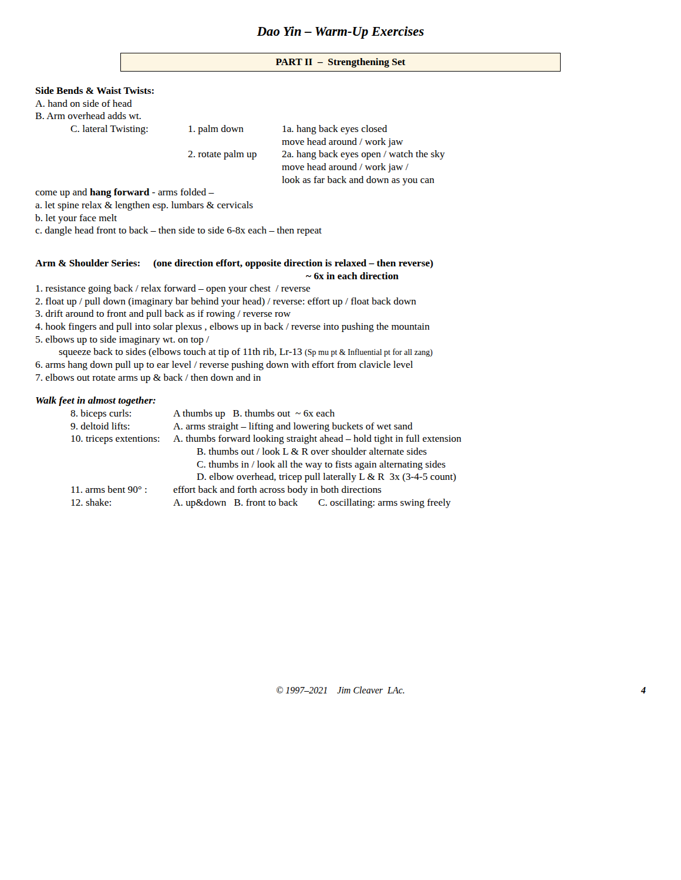Dao Yin – Warm-Up Exercises
PART II – Strengthening Set
Side Bends & Waist Twists:
A. hand on side of head
B. Arm overhead adds wt.
| C. lateral Twisting: | 1. palm down | 1a. hang back eyes closed |
| | | move head around / work jaw |
| | 2. rotate palm up | 2a. hang back eyes open / watch the sky |
| | | move head around / work jaw / |
| | | look as far back and down as you can |
come up and hang forward - arms folded –
a. let spine relax & lengthen esp. lumbars & cervicals
b. let your face melt
c. dangle head front to back – then side to side 6-8x each – then repeat
Arm & Shoulder Series: (one direction effort, opposite direction is relaxed – then reverse)
~ 6x in each direction
1. resistance going back / relax forward – open your chest / reverse
2. float up / pull down (imaginary bar behind your head) / reverse: effort up / float back down
3. drift around to front and pull back as if rowing / reverse row
4. hook fingers and pull into solar plexus , elbows up in back / reverse into pushing the mountain
5. elbows up to side imaginary wt. on top /
squeeze back to sides (elbows touch at tip of 11th rib, Lr-13 (Sp mu pt & Influential pt for all zang)
6. arms hang down pull up to ear level / reverse pushing down with effort from clavicle level
7. elbows out rotate arms up & back / then down and in
Walk feet in almost together:
| 8. biceps curls: | A thumbs up B. thumbs out ~ 6x each |
| 9. deltoid lifts: | A. arms straight – lifting and lowering buckets of wet sand |
| 10. triceps extentions: | A. thumbs forward looking straight ahead – hold tight in full extension |
| | B. thumbs out / look L & R over shoulder alternate sides |
| | C. thumbs in / look all the way to fists again alternating sides |
| | D. elbow overhead, tricep pull laterally L & R 3x (3-4-5 count) |
| 11. arms bent 90° : | effort back and forth across body in both directions |
| 12. shake: | A. up&down B. front to back C. oscillating: arms swing freely |
© 1997–2021 Jim Cleaver LAc.
4